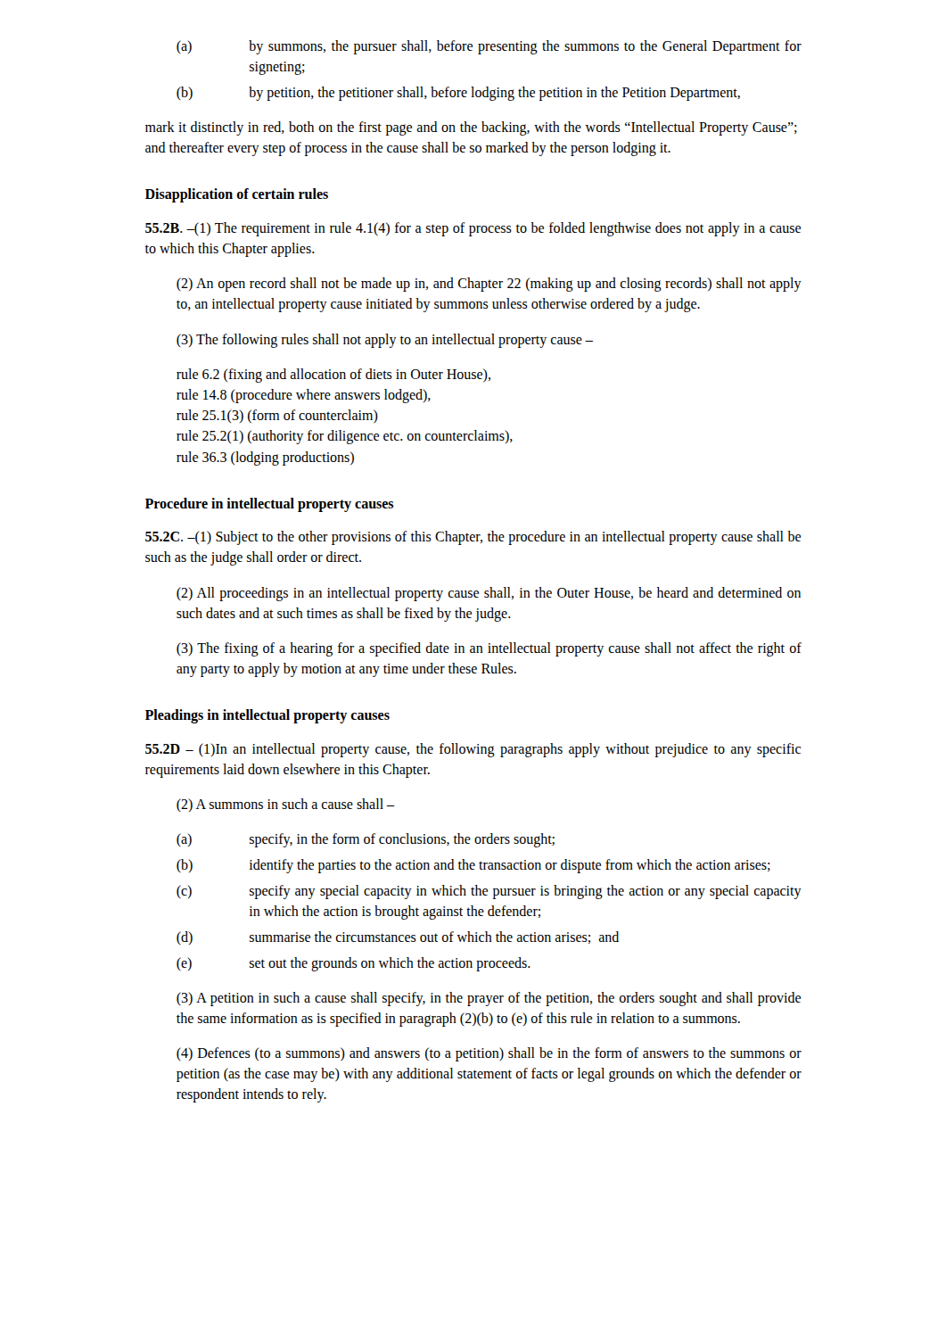(a)
by summons, the pursuer shall, before presenting the summons to the General Department for signeting;
(b)
by petition, the petitioner shall, before lodging the petition in the Petition Department,
mark it distinctly in red, both on the first page and on the backing, with the words “Intellectual Property Cause”; and thereafter every step of process in the cause shall be so marked by the person lodging it.
Disapplication of certain rules
55.2B. –(1) The requirement in rule 4.1(4) for a step of process to be folded lengthwise does not apply in a cause to which this Chapter applies.
(2) An open record shall not be made up in, and Chapter 22 (making up and closing records) shall not apply to, an intellectual property cause initiated by summons unless otherwise ordered by a judge.
(3) The following rules shall not apply to an intellectual property cause –
rule 6.2 (fixing and allocation of diets in Outer House),
rule 14.8 (procedure where answers lodged),
rule 25.1(3) (form of counterclaim)
rule 25.2(1) (authority for diligence etc. on counterclaims),
rule 36.3 (lodging productions)
Procedure in intellectual property causes
55.2C. –(1) Subject to the other provisions of this Chapter, the procedure in an intellectual property cause shall be such as the judge shall order or direct.
(2) All proceedings in an intellectual property cause shall, in the Outer House, be heard and determined on such dates and at such times as shall be fixed by the judge.
(3) The fixing of a hearing for a specified date in an intellectual property cause shall not affect the right of any party to apply by motion at any time under these Rules.
Pleadings in intellectual property causes
55.2D – (1)In an intellectual property cause, the following paragraphs apply without prejudice to any specific requirements laid down elsewhere in this Chapter.
(2) A summons in such a cause shall –
(a)
specify, in the form of conclusions, the orders sought;
(b)
identify the parties to the action and the transaction or dispute from which the action arises;
(c)
specify any special capacity in which the pursuer is bringing the action or any special capacity in which the action is brought against the defender;
(d)
summarise the circumstances out of which the action arises; and
(e)
set out the grounds on which the action proceeds.
(3) A petition in such a cause shall specify, in the prayer of the petition, the orders sought and shall provide the same information as is specified in paragraph (2)(b) to (e) of this rule in relation to a summons.
(4) Defences (to a summons) and answers (to a petition) shall be in the form of answers to the summons or petition (as the case may be) with any additional statement of facts or legal grounds on which the defender or respondent intends to rely.